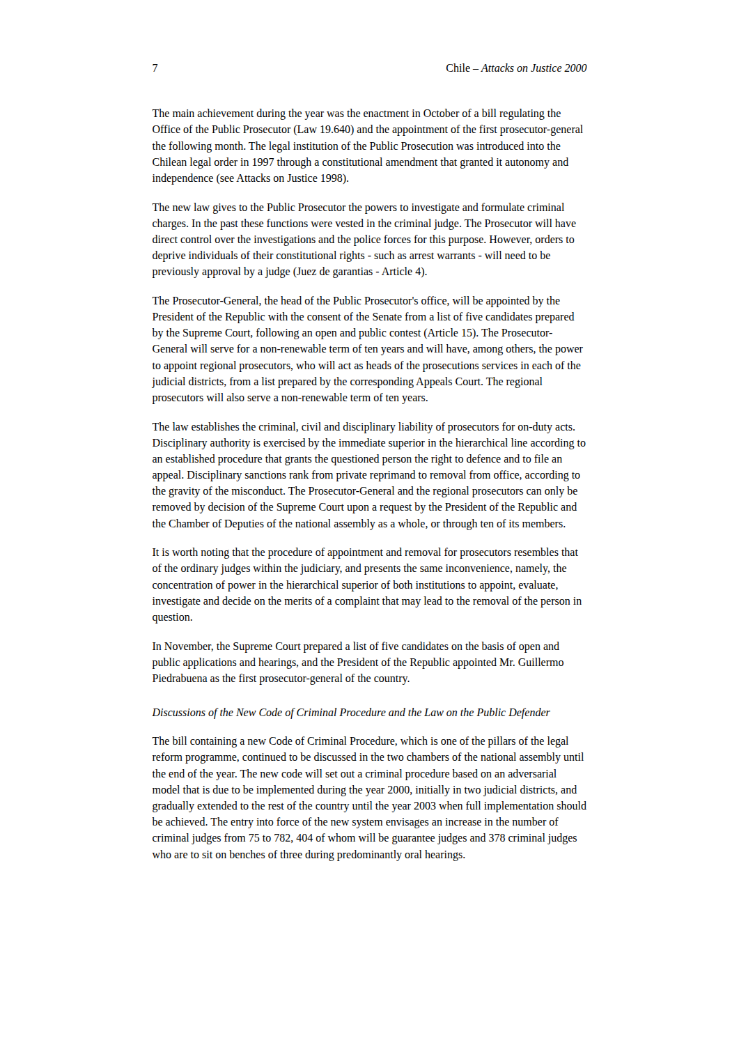7 Chile – Attacks on Justice 2000
The main achievement during the year was the enactment in October of a bill regulating the Office of the Public Prosecutor (Law 19.640) and the appointment of the first prosecutor-general the following month. The legal institution of the Public Prosecution was introduced into the Chilean legal order in 1997 through a constitutional amendment that granted it autonomy and independence (see Attacks on Justice 1998).
The new law gives to the Public Prosecutor the powers to investigate and formulate criminal charges. In the past these functions were vested in the criminal judge. The Prosecutor will have direct control over the investigations and the police forces for this purpose. However, orders to deprive individuals of their constitutional rights - such as arrest warrants - will need to be previously approval by a judge (Juez de garantias - Article 4).
The Prosecutor-General, the head of the Public Prosecutor's office, will be appointed by the President of the Republic with the consent of the Senate from a list of five candidates prepared by the Supreme Court, following an open and public contest (Article 15). The Prosecutor-General will serve for a non-renewable term of ten years and will have, among others, the power to appoint regional prosecutors, who will act as heads of the prosecutions services in each of the judicial districts, from a list prepared by the corresponding Appeals Court. The regional prosecutors will also serve a non-renewable term of ten years.
The law establishes the criminal, civil and disciplinary liability of prosecutors for on-duty acts. Disciplinary authority is exercised by the immediate superior in the hierarchical line according to an established procedure that grants the questioned person the right to defence and to file an appeal. Disciplinary sanctions rank from private reprimand to removal from office, according to the gravity of the misconduct. The Prosecutor-General and the regional prosecutors can only be removed by decision of the Supreme Court upon a request by the President of the Republic and the Chamber of Deputies of the national assembly as a whole, or through ten of its members.
It is worth noting that the procedure of appointment and removal for prosecutors resembles that of the ordinary judges within the judiciary, and presents the same inconvenience, namely, the concentration of power in the hierarchical superior of both institutions to appoint, evaluate, investigate and decide on the merits of a complaint that may lead to the removal of the person in question.
In November, the Supreme Court prepared a list of five candidates on the basis of open and public applications and hearings, and the President of the Republic appointed Mr. Guillermo Piedrabuena as the first prosecutor-general of the country.
Discussions of the New Code of Criminal Procedure and the Law on the Public Defender
The bill containing a new Code of Criminal Procedure, which is one of the pillars of the legal reform programme, continued to be discussed in the two chambers of the national assembly until the end of the year. The new code will set out a criminal procedure based on an adversarial model that is due to be implemented during the year 2000, initially in two judicial districts, and gradually extended to the rest of the country until the year 2003 when full implementation should be achieved. The entry into force of the new system envisages an increase in the number of criminal judges from 75 to 782, 404 of whom will be guarantee judges and 378 criminal judges who are to sit on benches of three during predominantly oral hearings.